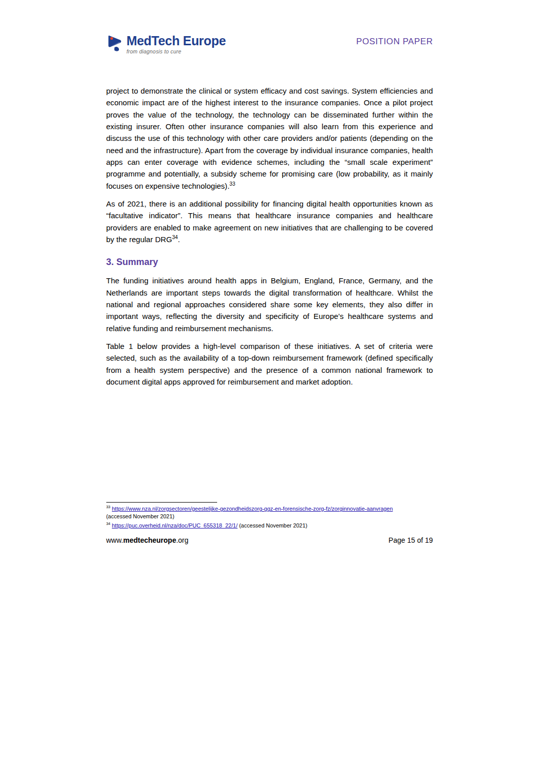MedTech Europe
from diagnosis to cure
POSITION PAPER
project to demonstrate the clinical or system efficacy and cost savings. System efficiencies and economic impact are of the highest interest to the insurance companies. Once a pilot project proves the value of the technology, the technology can be disseminated further within the existing insurer. Often other insurance companies will also learn from this experience and discuss the use of this technology with other care providers and/or patients (depending on the need and the infrastructure). Apart from the coverage by individual insurance companies, health apps can enter coverage with evidence schemes, including the “small scale experiment” programme and potentially, a subsidy scheme for promising care (low probability, as it mainly focuses on expensive technologies).33
As of 2021, there is an additional possibility for financing digital health opportunities known as “facultative indicator”. This means that healthcare insurance companies and healthcare providers are enabled to make agreement on new initiatives that are challenging to be covered by the regular DRG34.
3. Summary
The funding initiatives around health apps in Belgium, England, France, Germany, and the Netherlands are important steps towards the digital transformation of healthcare. Whilst the national and regional approaches considered share some key elements, they also differ in important ways, reflecting the diversity and specificity of Europe’s healthcare systems and relative funding and reimbursement mechanisms.
Table 1 below provides a high-level comparison of these initiatives. A set of criteria were selected, such as the availability of a top-down reimbursement framework (defined specifically from a health system perspective) and the presence of a common national framework to document digital apps approved for reimbursement and market adoption.
33 https://www.nza.nl/zorgsectoren/geestelijke-gezondheidszorg-ggz-en-forensische-zorg-fz/zorginnovatie-aanvragen
(accessed November 2021)
34 https://puc.overheid.nl/nza/doc/PUC_655318_22/1/ (accessed November 2021)
www.medtecheurope.org
Page 15 of 19